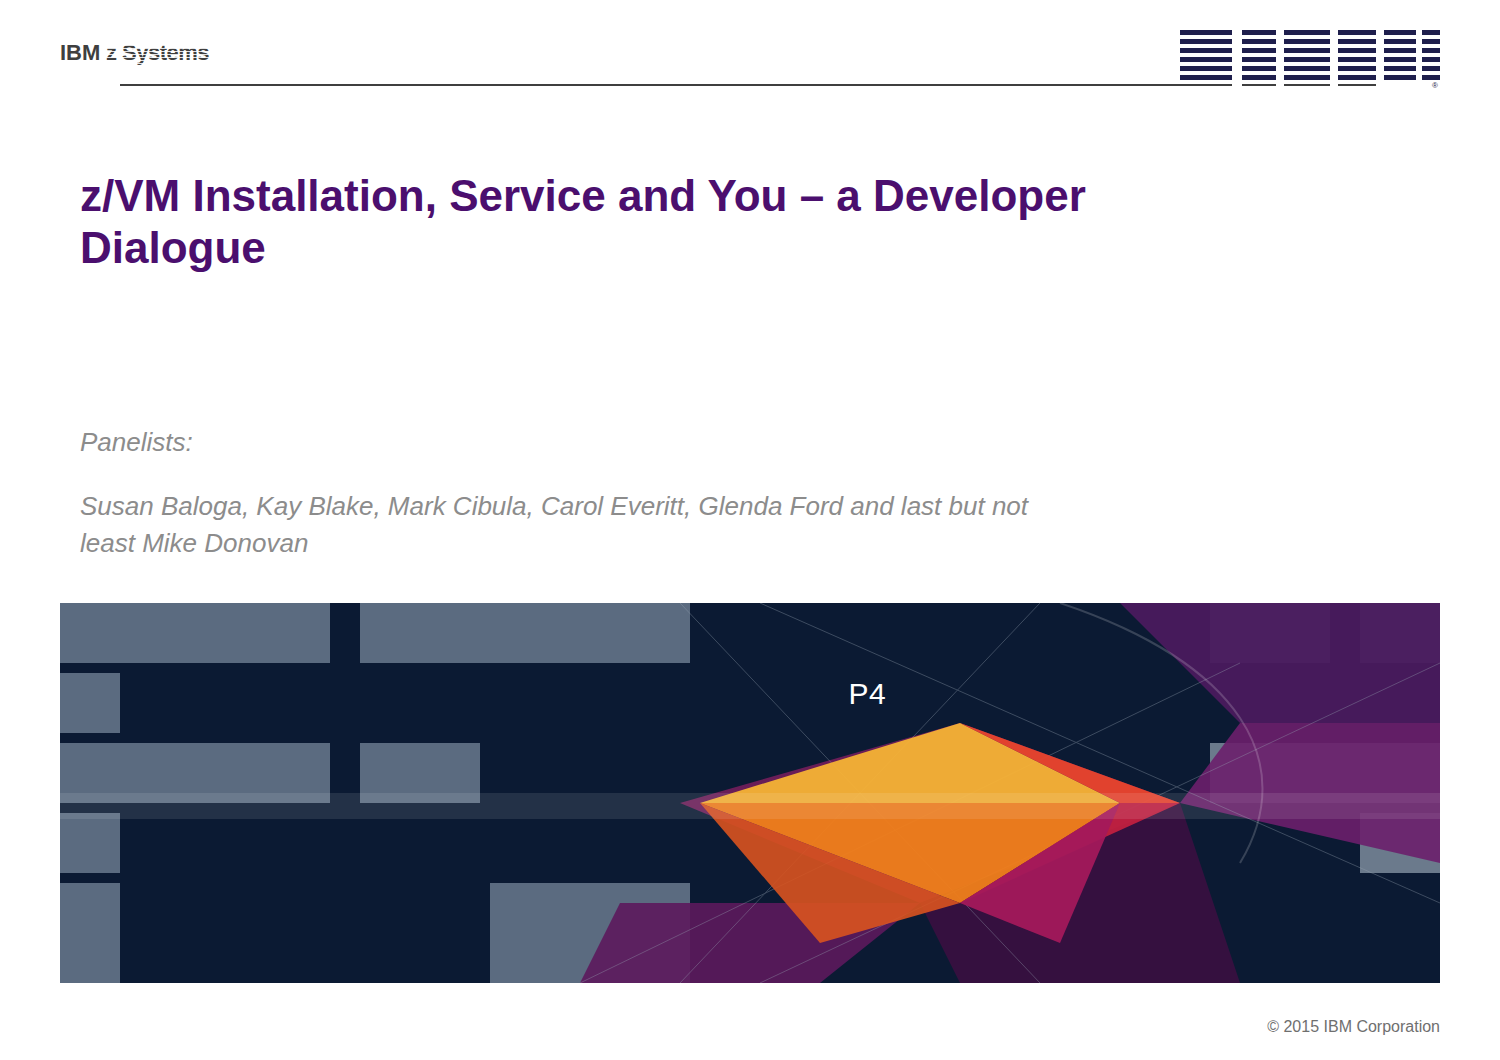IBM z Systems
®
z/VM Installation, Service and You – a Developer Dialogue
Panelists:
Susan Baloga, Kay Blake, Mark Cibula, Carol Everitt, Glenda Ford and last but not least Mike Donovan
P4
© 2015 IBM Corporation